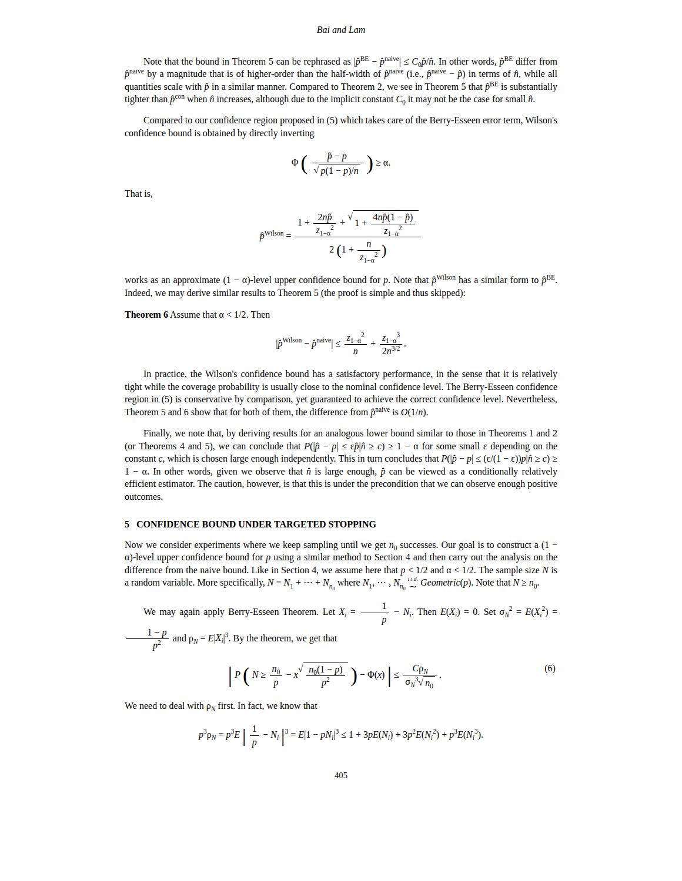Bai and Lam
Note that the bound in Theorem 5 can be rephrased as |p̂BE − p̂naive| ≤ C0p̂/n̂. In other words, p̂BE differ from p̂naive by a magnitude that is of higher-order than the half-width of p̂naive (i.e., p̂naive − p̂) in terms of n̂, while all quantities scale with p̂ in a similar manner. Compared to Theorem 2, we see in Theorem 5 that p̂BE is substantially tighter than p̂con when n̂ increases, although due to the implicit constant C0 it may not be the case for small n̂.
Compared to our confidence region proposed in (5) which takes care of the Berry-Esseen error term, Wilson's confidence bound is obtained by directly inverting
Φ ( p̂ − p √p(1 − p)/n ) ≥ α.
That is,
p̂Wilson = 1 + 2np̂z1−α2 + √1 + 4np̂(1 − p̂) z1−α2 2 (1 + nz1−α2)
works as an approximate (1 − α)-level upper confidence bound for p. Note that p̂Wilson has a similar form to p̂BE. Indeed, we may derive similar results to Theorem 5 (the proof is simple and thus skipped):
Theorem 6 Assume that α < 1/2. Then
|p̂Wilson − p̂naive| ≤ z1−α2 n + z1−α32n3/2.
In practice, the Wilson's confidence bound has a satisfactory performance, in the sense that it is relatively tight while the coverage probability is usually close to the nominal confidence level. The Berry-Esseen confidence region in (5) is conservative by comparison, yet guaranteed to achieve the correct confidence level. Nevertheless, Theorem 5 and 6 show that for both of them, the difference from p̂naive is O(1/n).
Finally, we note that, by deriving results for an analogous lower bound similar to those in Theorems 1 and 2 (or Theorems 4 and 5), we can conclude that P(|p̂ − p| ≤ εp̂|n̂ ≥ c) ≥ 1 − α for some small ε depending on the constant c, which is chosen large enough independently. This in turn concludes that P(|p̂ − p| ≤ (ε/(1 − ε))p|n̂ ≥ c) ≥ 1 − α. In other words, given we observe that n̂ is large enough, p̂ can be viewed as a conditionally relatively efficient estimator. The caution, however, is that this is under the precondition that we can observe enough positive outcomes.
5 Confidence Bound Under Targeted Stopping
Now we consider experiments where we keep sampling until we get n0 successes. Our goal is to construct a (1 − α)-level upper confidence bound for p using a similar method to Section 4 and then carry out the analysis on the difference from the naive bound. Like in Section 4, we assume here that p < 1/2 and α < 1/2. The sample size N is a random variable. More specifically, N = N1 + ⋯ + Nn0 where N1, ⋯ , Nn0 i.i.d.∼ Geometric(p). Note that N ≥ n0.
We may again apply Berry-Esseen Theorem. Let Xi = 1 p − Ni. Then E(Xi) = 0. Set σN2 = E(Xi2) = 1 − p p2 and ρN = E|Xi|3. By the theorem, we get that
(6) | P ( N ≥ n0 p − x√n0(1 − p) p2 ) − Φ(x) | ≤ CρN σN3√n0.
We need to deal with ρN first. In fact, we know that
p3ρN = p3E | 1 p − Ni |3 = E|1 − pNi|3 ≤ 1 + 3pE(Ni) + 3p2E(Ni2) + p3E(Ni3).
405